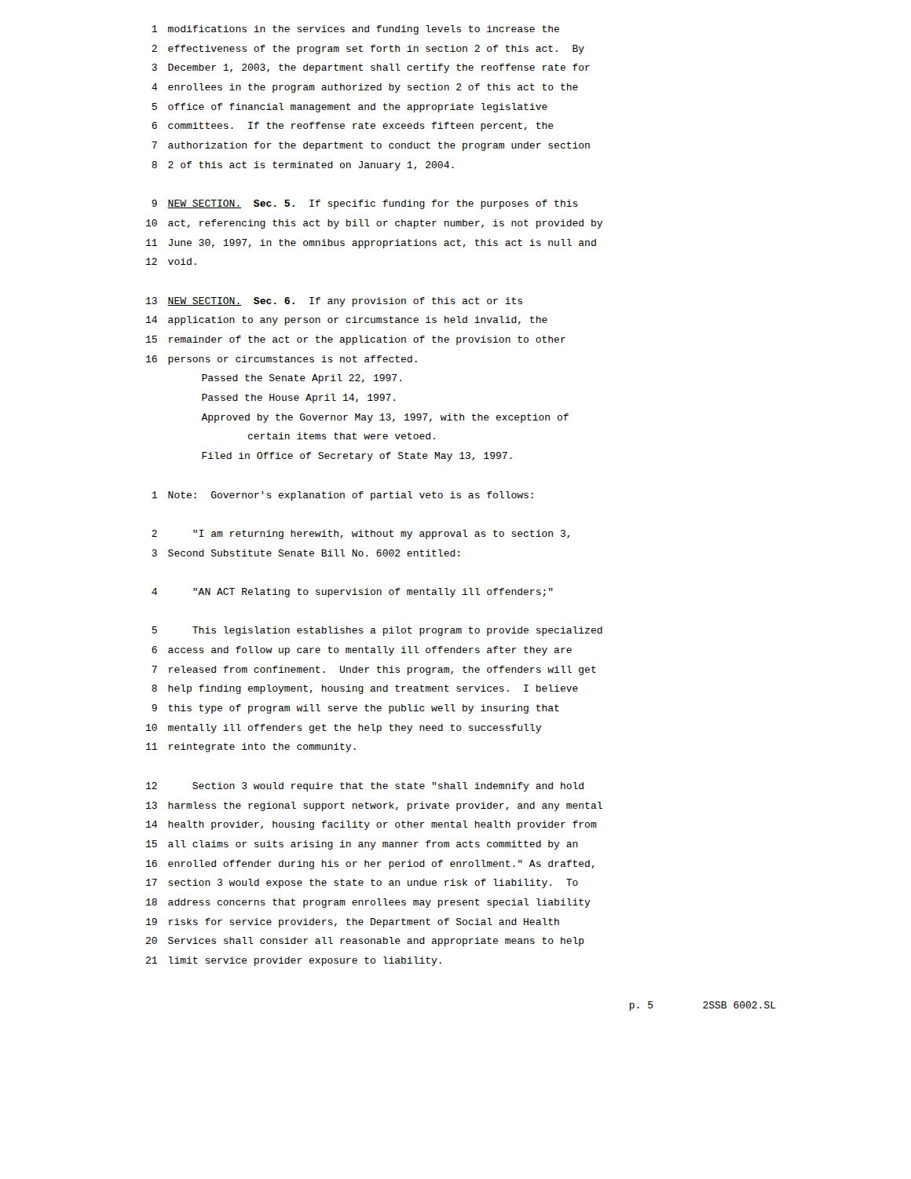modifications in the services and funding levels to increase the
effectiveness of the program set forth in section 2 of this act. By
December 1, 2003, the department shall certify the reoffense rate for
enrollees in the program authorized by section 2 of this act to the
office of financial management and the appropriate legislative
committees. If the reoffense rate exceeds fifteen percent, the
authorization for the department to conduct the program under section
2 of this act is terminated on January 1, 2004.
NEW SECTION. Sec. 5. If specific funding for the purposes of this
act, referencing this act by bill or chapter number, is not provided by
June 30, 1997, in the omnibus appropriations act, this act is null and
void.
NEW SECTION. Sec. 6. If any provision of this act or its
application to any person or circumstance is held invalid, the
remainder of the act or the application of the provision to other
persons or circumstances is not affected.
Passed the Senate April 22, 1997.
Passed the House April 14, 1997.
Approved by the Governor May 13, 1997, with the exception of
certain items that were vetoed.
Filed in Office of Secretary of State May 13, 1997.
Note: Governor's explanation of partial veto is as follows:
"I am returning herewith, without my approval as to section 3,
Second Substitute Senate Bill No. 6002 entitled:
"AN ACT Relating to supervision of mentally ill offenders;"
This legislation establishes a pilot program to provide specialized
access and follow up care to mentally ill offenders after they are
released from confinement. Under this program, the offenders will get
help finding employment, housing and treatment services. I believe
this type of program will serve the public well by insuring that
mentally ill offenders get the help they need to successfully
reintegrate into the community.
Section 3 would require that the state "shall indemnify and hold
harmless the regional support network, private provider, and any mental
health provider, housing facility or other mental health provider from
all claims or suits arising in any manner from acts committed by an
enrolled offender during his or her period of enrollment." As drafted,
section 3 would expose the state to an undue risk of liability. To
address concerns that program enrollees may present special liability
risks for service providers, the Department of Social and Health
Services shall consider all reasonable and appropriate means to help
limit service provider exposure to liability.
p. 5 2SSB 6002.SL